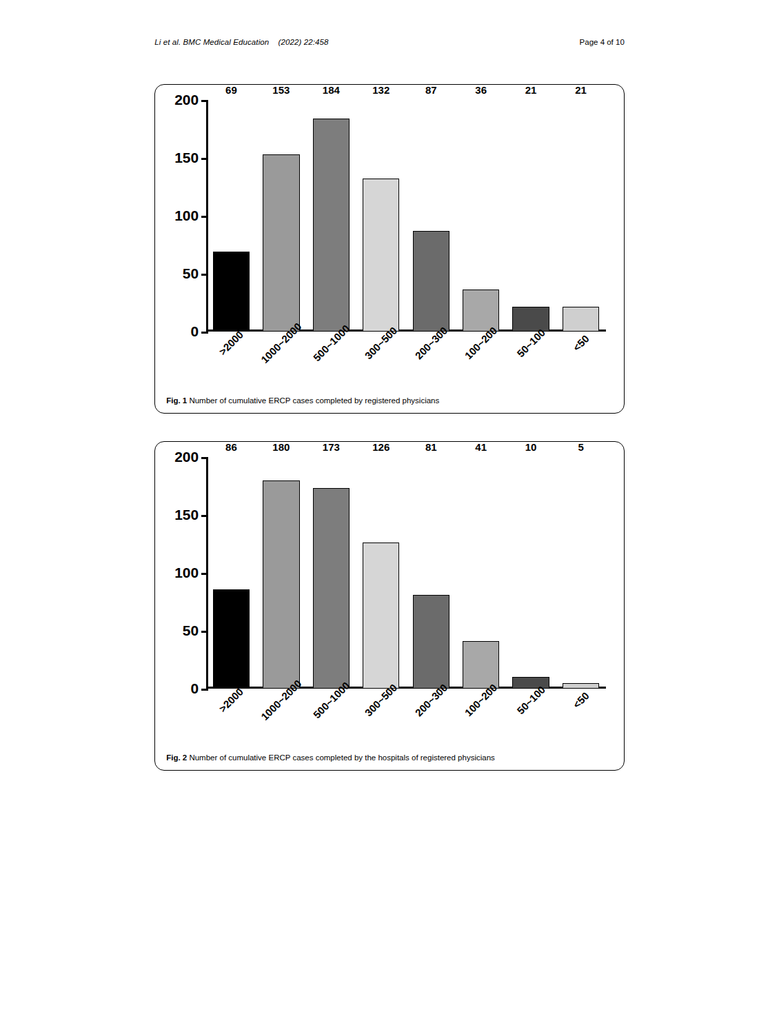Li et al. BMC Medical Education (2022) 22:458
Page 4 of 10
200
150
100
50
0
69
153
184
132
87
36
21
21
>2000
1000~2000
500~1000
300~500
200~300
100~200
50~100
<50
Fig. 1 Number of cumulative ERCP cases completed by registered physicians
200
150
100
50
0
86
180
173
126
81
41
10
5
>2000
1000~2000
500~1000
300~500
200~300
100~200
50~100
<50
Fig. 2 Number of cumulative ERCP cases completed by the hospitals of registered physicians